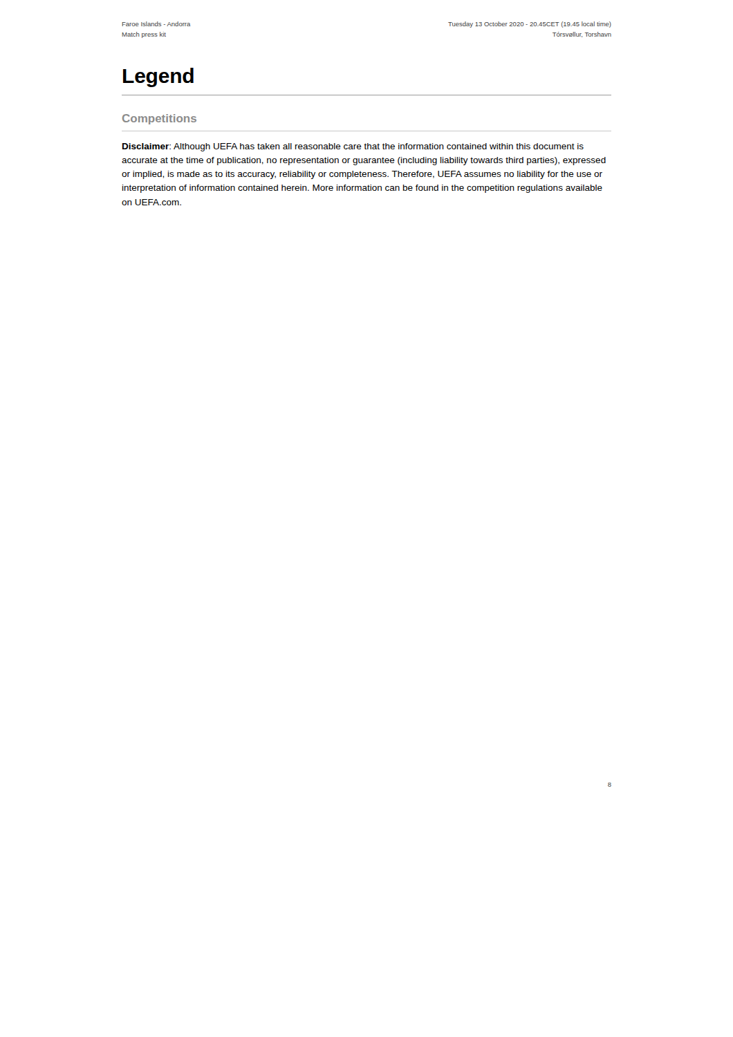Faroe Islands - Andorra
Tuesday 13 October 2020 - 20.45CET (19.45 local time)
Match press kit
Tórsvøllur, Torshavn
Legend
Competitions
Disclaimer: Although UEFA has taken all reasonable care that the information contained within this document is accurate at the time of publication, no representation or guarantee (including liability towards third parties), expressed or implied, is made as to its accuracy, reliability or completeness. Therefore, UEFA assumes no liability for the use or interpretation of information contained herein. More information can be found in the competition regulations available on UEFA.com.
8